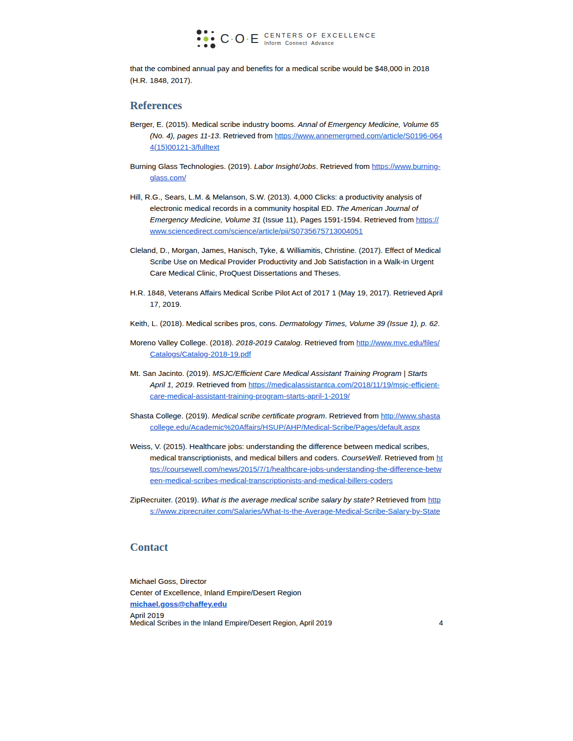C·O·E
CENTERS OF EXCELLENCE
Inform Connect Advance
that the combined annual pay and benefits for a medical scribe would be $48,000 in 2018 (H.R. 1848, 2017).
References
Berger, E. (2015). Medical scribe industry booms. Annal of Emergency Medicine, Volume 65 (No. 4), pages 11-13. Retrieved from https://www.annemergmed.com/article/S0196-0644(15)00121-3/fulltext
Burning Glass Technologies. (2019). Labor Insight/Jobs. Retrieved from https://www.burning-glass.com/
Hill, R.G., Sears, L.M. & Melanson, S.W. (2013). 4,000 Clicks: a productivity analysis of electronic medical records in a community hospital ED. The American Journal of Emergency Medicine, Volume 31 (Issue 11), Pages 1591-1594. Retrieved from https://www.sciencedirect.com/science/article/pii/S0735675713004051
Cleland, D., Morgan, James, Hanisch, Tyke, & Williamitis, Christine. (2017). Effect of Medical Scribe Use on Medical Provider Productivity and Job Satisfaction in a Walk-in Urgent Care Medical Clinic, ProQuest Dissertations and Theses.
H.R. 1848, Veterans Affairs Medical Scribe Pilot Act of 2017 1 (May 19, 2017). Retrieved April 17, 2019.
Keith, L. (2018). Medical scribes pros, cons. Dermatology Times, Volume 39 (Issue 1), p. 62.
Moreno Valley College. (2018). 2018-2019 Catalog. Retrieved from http://www.mvc.edu/files/Catalogs/Catalog-2018-19.pdf
Mt. San Jacinto. (2019). MSJC/Efficient Care Medical Assistant Training Program | Starts April 1, 2019. Retrieved from https://medicalassistantca.com/2018/11/19/msjc-efficient-care-medical-assistant-training-program-starts-april-1-2019/
Shasta College. (2019). Medical scribe certificate program. Retrieved from http://www.shastacollege.edu/Academic%20Affairs/HSUP/AHP/Medical-Scribe/Pages/default.aspx
Weiss, V. (2015). Healthcare jobs: understanding the difference between medical scribes, medical transcriptionists, and medical billers and coders. CourseWell. Retrieved from https://coursewell.com/news/2015/7/1/healthcare-jobs-understanding-the-difference-between-medical-scribes-medical-transcriptionists-and-medical-billers-coders
ZipRecruiter. (2019). What is the average medical scribe salary by state? Retrieved from https://www.ziprecruiter.com/Salaries/What-Is-the-Average-Medical-Scribe-Salary-by-State
Contact
Michael Goss, Director
Center of Excellence, Inland Empire/Desert Region
michael.goss@chaffey.edu
April 2019
Medical Scribes in the Inland Empire/Desert Region, April 2019 4